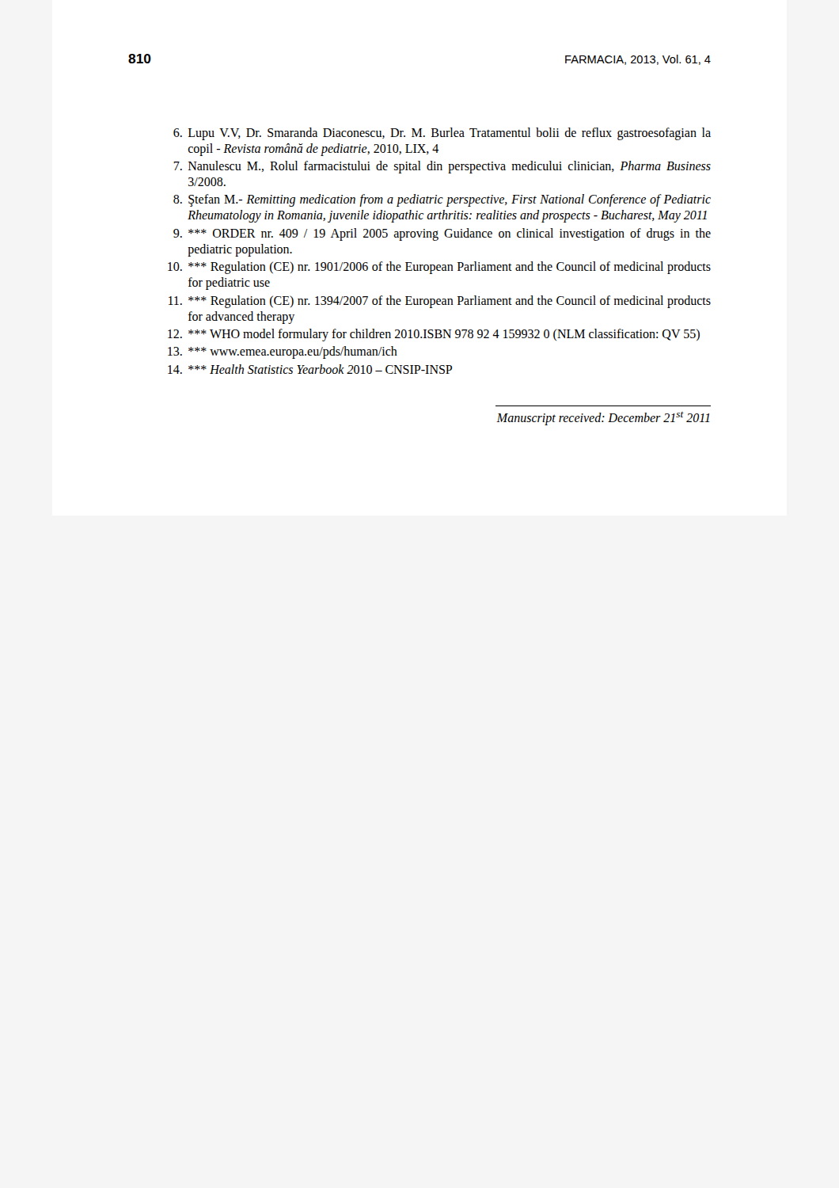810 FARMACIA, 2013, Vol. 61, 4
Lupu V.V, Dr. Smaranda Diaconescu, Dr. M. Burlea Tratamentul bolii de reflux gastroesofagian la copil - Revista română de pediatrie, 2010, LIX, 4
Nanulescu M., Rolul farmacistului de spital din perspectiva medicului clinician, Pharma Business 3/2008.
Ştefan M.- Remitting medication from a pediatric perspective, First National Conference of Pediatric Rheumatology in Romania, juvenile idiopathic arthritis: realities and prospects - Bucharest, May 2011
*** ORDER nr. 409 / 19 April 2005 aproving Guidance on clinical investigation of drugs in the pediatric population.
*** Regulation (CE) nr. 1901/2006 of the European Parliament and the Council of medicinal products for pediatric use
*** Regulation (CE) nr. 1394/2007 of the European Parliament and the Council of medicinal products for advanced therapy
*** WHO model formulary for children 2010.ISBN 978 92 4 159932 0 (NLM classification: QV 55)
*** www.emea.europa.eu/pds/human/ich
*** Health Statistics Yearbook 2010 – CNSIP-INSP
Manuscript received: December 21st 2011